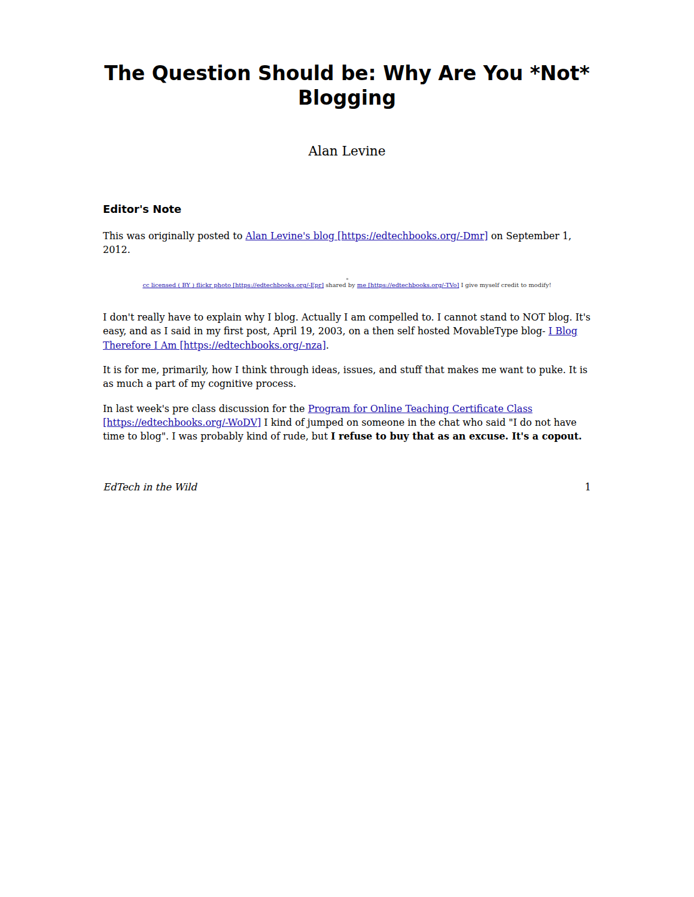The Question Should be: Why Are You *Not* Blogging
Alan Levine
Editor's Note
This was originally posted to Alan Levine's blog [https://edtechbooks.org/-Dmr] on September 1, 2012.
cc licensed ( BY ) flickr photo [https://edtechbooks.org/-Epr] shared by me [https://edtechbooks.org/-TVo] I give myself credit to modify!
I don't really have to explain why I blog. Actually I am compelled to. I cannot stand to NOT blog. It's easy, and as I said in my first post, April 19, 2003, on a then self hosted MovableType blog- I Blog Therefore I Am [https://edtechbooks.org/-nza].
It is for me, primarily, how I think through ideas, issues, and stuff that makes me want to puke. It is as much a part of my cognitive process.
In last week's pre class discussion for the Program for Online Teaching Certificate Class [https://edtechbooks.org/-WoDV] I kind of jumped on someone in the chat who said "I do not have time to blog". I was probably kind of rude, but I refuse to buy that as an excuse. It's a copout.
EdTech in the Wild 1